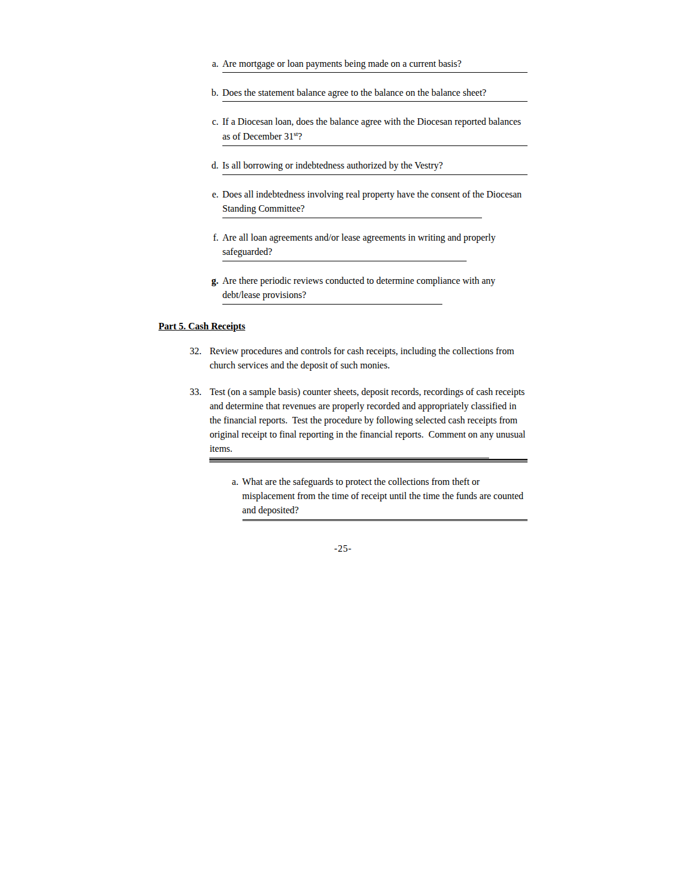Are mortgage or loan payments being made on a current basis?
Does the statement balance agree to the balance on the balance sheet?
If a Diocesan loan, does the balance agree with the Diocesan reported balances as of December 31st?
Is all borrowing or indebtedness authorized by the Vestry?
Does all indebtedness involving real property have the consent of the Diocesan Standing Committee?
Are all loan agreements and/or lease agreements in writing and properly safeguarded?
Are there periodic reviews conducted to determine compliance with any debt/lease provisions?
Part 5. Cash Receipts
Review procedures and controls for cash receipts, including the collections from church services and the deposit of such monies.
Test (on a sample basis) counter sheets, deposit records, recordings of cash receipts and determine that revenues are properly recorded and appropriately classified in the financial reports. Test the procedure by following selected cash receipts from original receipt to final reporting in the financial reports. Comment on any unusual items.
What are the safeguards to protect the collections from theft or misplacement from the time of receipt until the time the funds are counted and deposited?
-25-